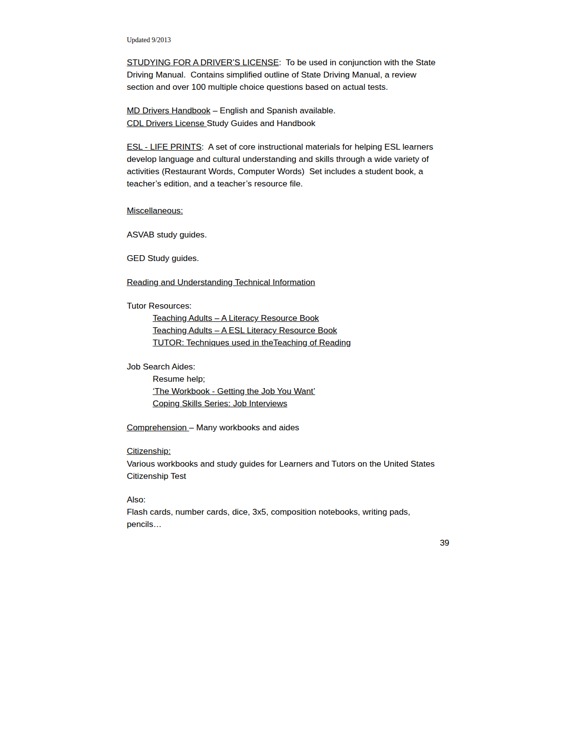Updated 9/2013
STUDYING FOR A DRIVER’S LICENSE: To be used in conjunction with the State Driving Manual. Contains simplified outline of State Driving Manual, a review section and over 100 multiple choice questions based on actual tests.
MD Drivers Handbook – English and Spanish available.
CDL Drivers License Study Guides and Handbook
ESL - LIFE PRINTS: A set of core instructional materials for helping ESL learners develop language and cultural understanding and skills through a wide variety of activities (Restaurant Words, Computer Words) Set includes a student book, a teacher’s edition, and a teacher’s resource file.
Miscellaneous:
ASVAB study guides.
GED Study guides.
Reading and Understanding Technical Information
Tutor Resources:
Teaching Adults – A Literacy Resource Book
Teaching Adults – A ESL Literacy Resource Book
TUTOR: Techniques used in theTeaching of Reading
Job Search Aides:
Resume help;
‘The Workbook - Getting the Job You Want’
Coping Skills Series: Job Interviews
Comprehension – Many workbooks and aides
Citizenship:
Various workbooks and study guides for Learners and Tutors on the United States Citizenship Test
Also:
Flash cards, number cards, dice, 3x5, composition notebooks, writing pads, pencils…
39